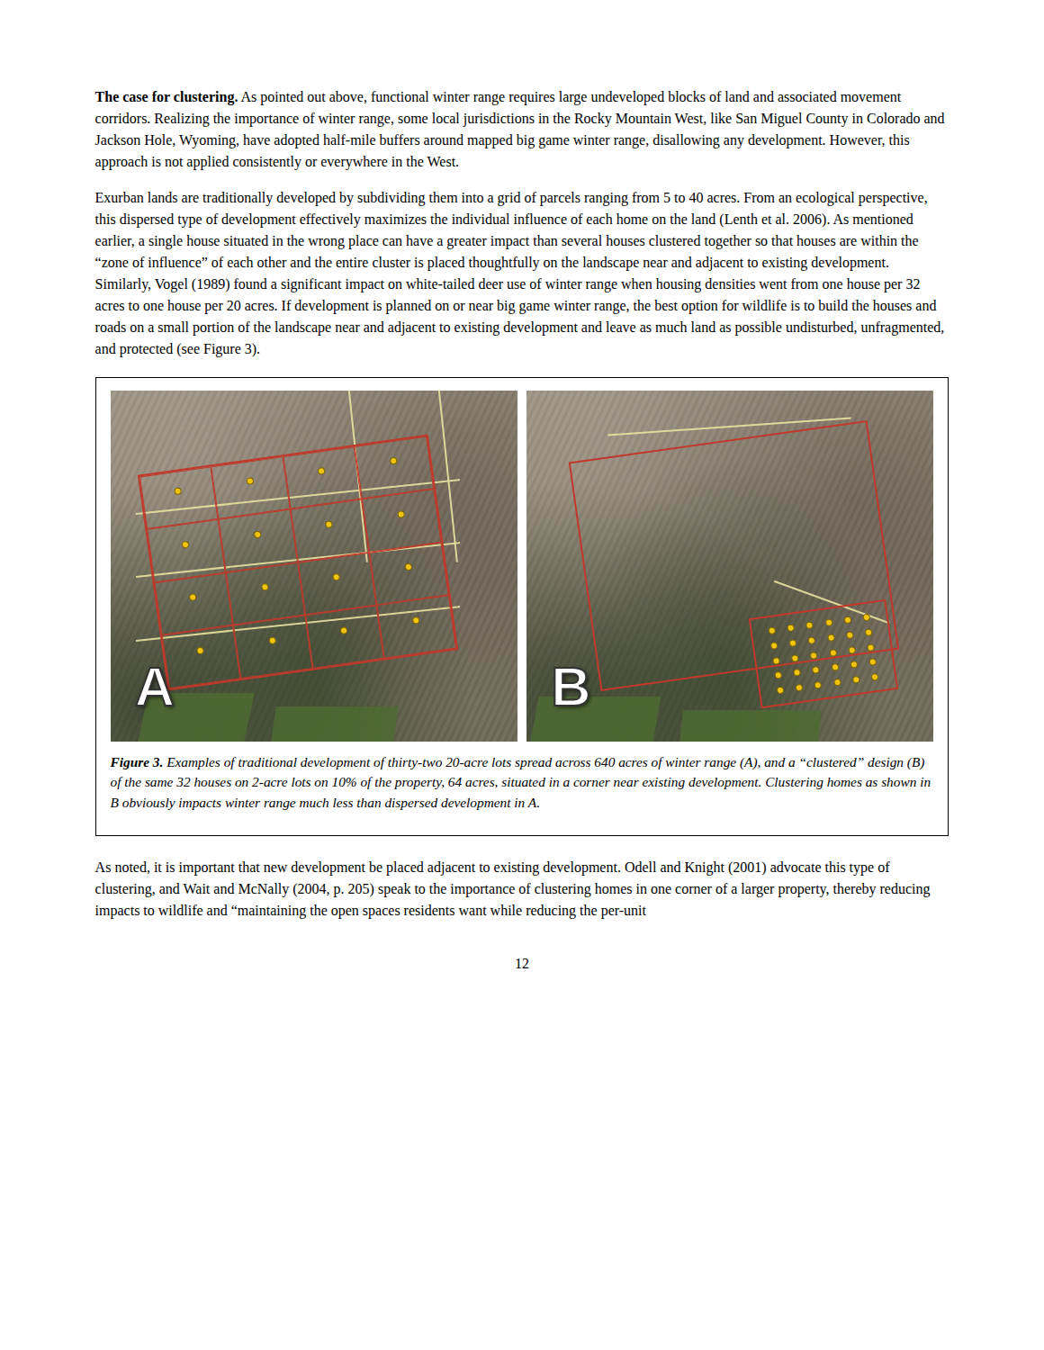The case for clustering. As pointed out above, functional winter range requires large undeveloped blocks of land and associated movement corridors. Realizing the importance of winter range, some local jurisdictions in the Rocky Mountain West, like San Miguel County in Colorado and Jackson Hole, Wyoming, have adopted half-mile buffers around mapped big game winter range, disallowing any development. However, this approach is not applied consistently or everywhere in the West.
Exurban lands are traditionally developed by subdividing them into a grid of parcels ranging from 5 to 40 acres. From an ecological perspective, this dispersed type of development effectively maximizes the individual influence of each home on the land (Lenth et al. 2006). As mentioned earlier, a single house situated in the wrong place can have a greater impact than several houses clustered together so that houses are within the “zone of influence” of each other and the entire cluster is placed thoughtfully on the landscape near and adjacent to existing development. Similarly, Vogel (1989) found a significant impact on white-tailed deer use of winter range when housing densities went from one house per 32 acres to one house per 20 acres. If development is planned on or near big game winter range, the best option for wildlife is to build the houses and roads on a small portion of the landscape near and adjacent to existing development and leave as much land as possible undisturbed, unfragmented, and protected (see Figure 3).
A
B
Figure 3. Examples of traditional development of thirty-two 20-acre lots spread across 640 acres of winter range (A), and a “clustered” design (B) of the same 32 houses on 2-acre lots on 10% of the property, 64 acres, situated in a corner near existing development. Clustering homes as shown in B obviously impacts winter range much less than dispersed development in A.
As noted, it is important that new development be placed adjacent to existing development. Odell and Knight (2001) advocate this type of clustering, and Wait and McNally (2004, p. 205) speak to the importance of clustering homes in one corner of a larger property, thereby reducing impacts to wildlife and “maintaining the open spaces residents want while reducing the per-unit
12